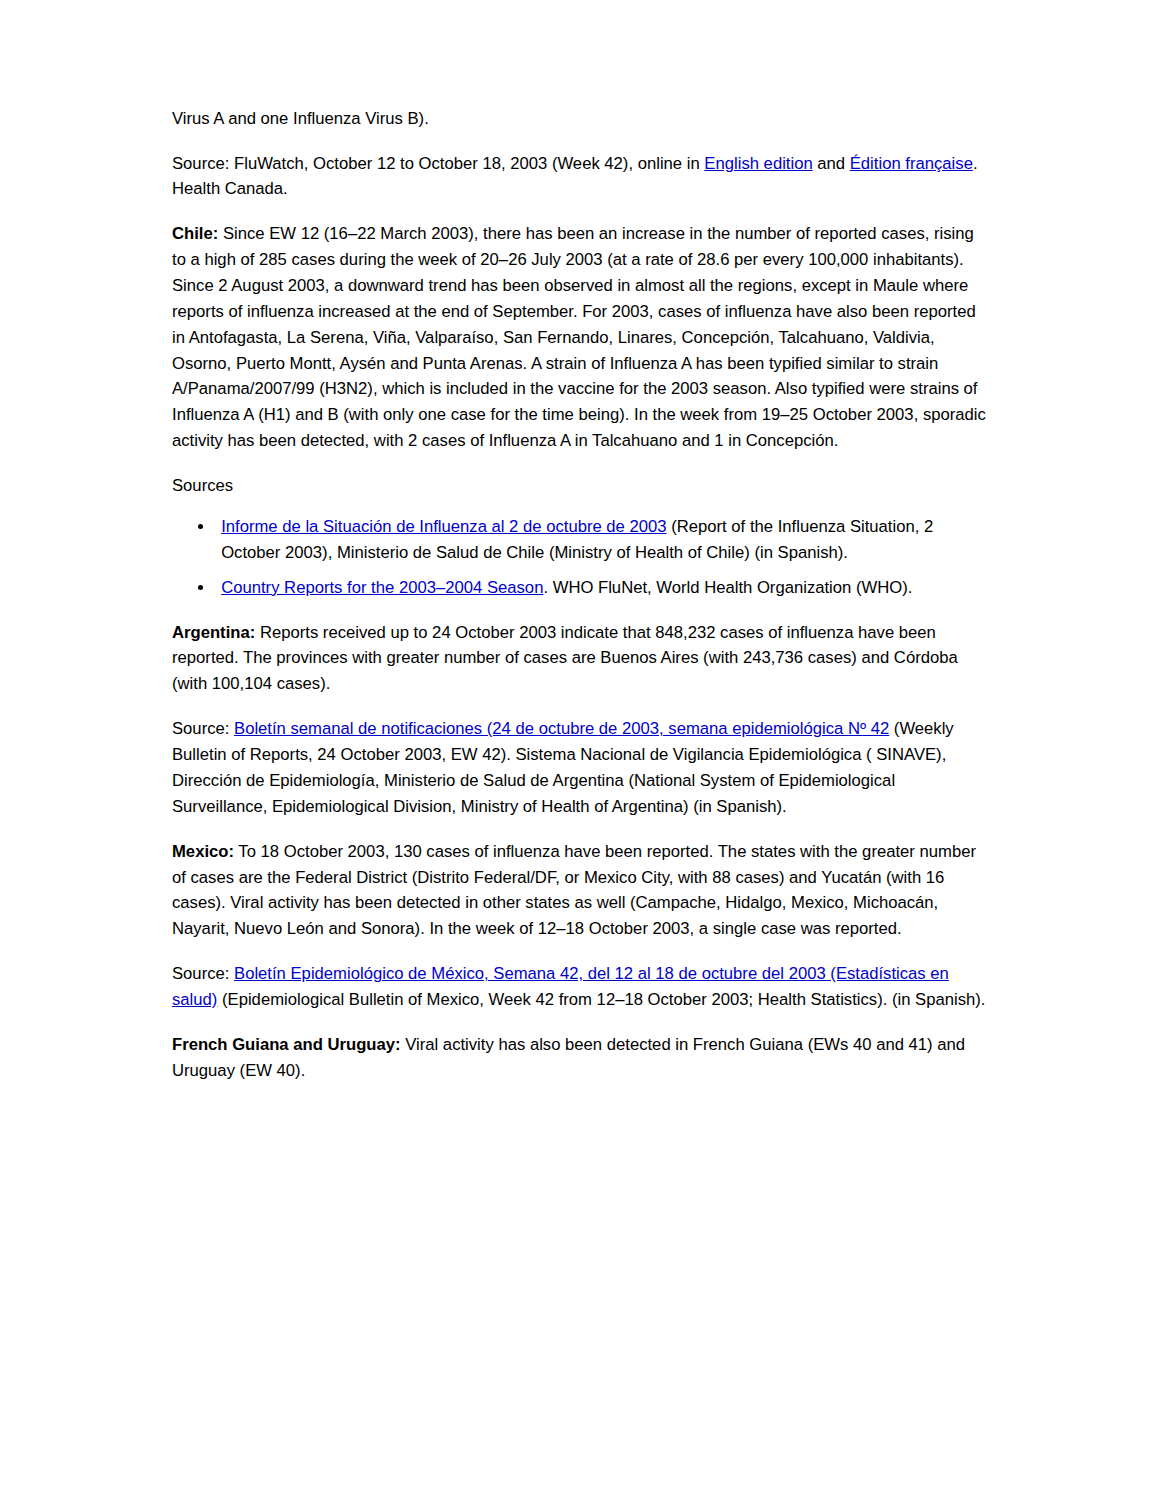Virus A and one Influenza Virus B).
Source: FluWatch, October 12 to October 18, 2003 (Week 42), online in English edition and Édition française. Health Canada.
Chile: Since EW 12 (16–22 March 2003), there has been an increase in the number of reported cases, rising to a high of 285 cases during the week of 20–26 July 2003 (at a rate of 28.6 per every 100,000 inhabitants). Since 2 August 2003, a downward trend has been observed in almost all the regions, except in Maule where reports of influenza increased at the end of September. For 2003, cases of influenza have also been reported in Antofagasta, La Serena, Viña, Valparaíso, San Fernando, Linares, Concepción, Talcahuano, Valdivia, Osorno, Puerto Montt, Aysén and Punta Arenas. A strain of Influenza A has been typified similar to strain A/Panama/2007/99 (H3N2), which is included in the vaccine for the 2003 season. Also typified were strains of Influenza A (H1) and B (with only one case for the time being). In the week from 19–25 October 2003, sporadic activity has been detected, with 2 cases of Influenza A in Talcahuano and 1 in Concepción.
Sources
Informe de la Situación de Influenza al 2 de octubre de 2003 (Report of the Influenza Situation, 2 October 2003), Ministerio de Salud de Chile (Ministry of Health of Chile) (in Spanish).
Country Reports for the 2003–2004 Season. WHO FluNet, World Health Organization (WHO).
Argentina: Reports received up to 24 October 2003 indicate that 848,232 cases of influenza have been reported. The provinces with greater number of cases are Buenos Aires (with 243,736 cases) and Córdoba (with 100,104 cases).
Source: Boletín semanal de notificaciones (24 de octubre de 2003, semana epidemiológica Nº 42 (Weekly Bulletin of Reports, 24 October 2003, EW 42). Sistema Nacional de Vigilancia Epidemiológica ( SINAVE), Dirección de Epidemiología, Ministerio de Salud de Argentina (National System of Epidemiological Surveillance, Epidemiological Division, Ministry of Health of Argentina) (in Spanish).
Mexico: To 18 October 2003, 130 cases of influenza have been reported. The states with the greater number of cases are the Federal District (Distrito Federal/DF, or Mexico City, with 88 cases) and Yucatán (with 16 cases). Viral activity has been detected in other states as well (Campache, Hidalgo, Mexico, Michoacán, Nayarit, Nuevo León and Sonora). In the week of 12–18 October 2003, a single case was reported.
Source: Boletín Epidemiológico de México, Semana 42, del 12 al 18 de octubre del 2003 (Estadísticas en salud) (Epidemiological Bulletin of Mexico, Week 42 from 12–18 October 2003; Health Statistics). (in Spanish).
French Guiana and Uruguay: Viral activity has also been detected in French Guiana (EWs 40 and 41) and Uruguay (EW 40).